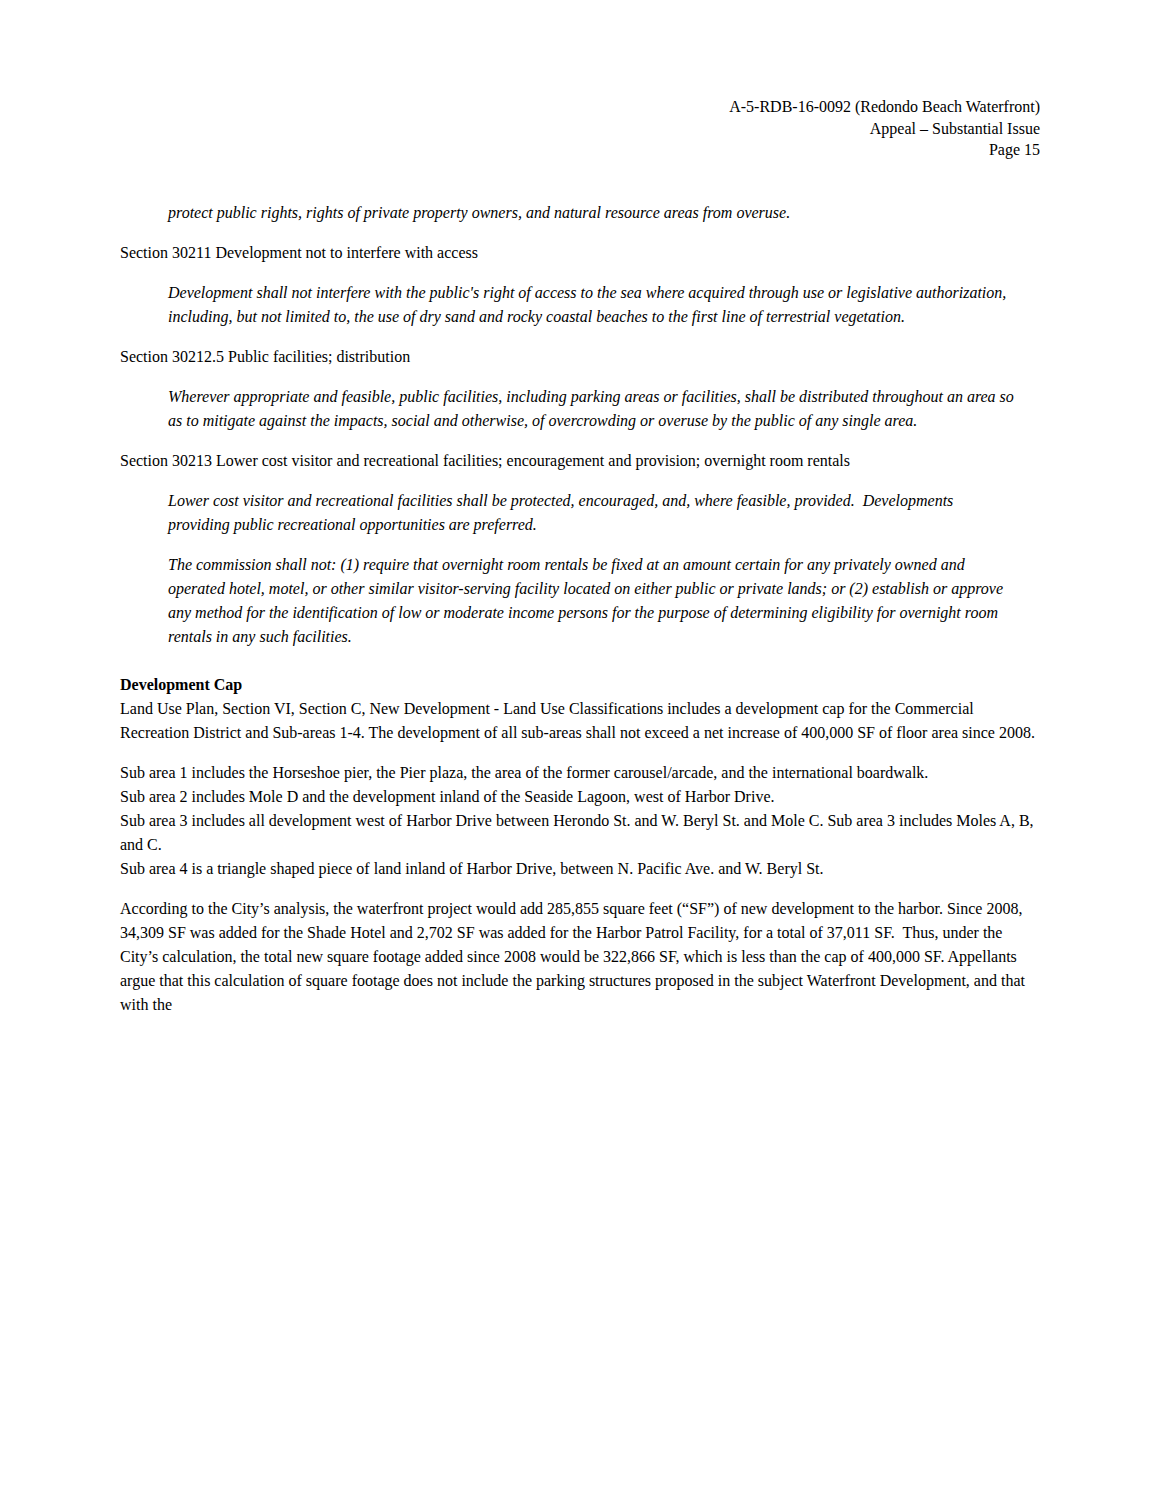A-5-RDB-16-0092 (Redondo Beach Waterfront)
Appeal – Substantial Issue
Page 15
protect public rights, rights of private property owners, and natural resource areas from overuse.
Section 30211 Development not to interfere with access
Development shall not interfere with the public's right of access to the sea where acquired through use or legislative authorization, including, but not limited to, the use of dry sand and rocky coastal beaches to the first line of terrestrial vegetation.
Section 30212.5 Public facilities; distribution
Wherever appropriate and feasible, public facilities, including parking areas or facilities, shall be distributed throughout an area so as to mitigate against the impacts, social and otherwise, of overcrowding or overuse by the public of any single area.
Section 30213 Lower cost visitor and recreational facilities; encouragement and provision; overnight room rentals
Lower cost visitor and recreational facilities shall be protected, encouraged, and, where feasible, provided. Developments providing public recreational opportunities are preferred.
The commission shall not: (1) require that overnight room rentals be fixed at an amount certain for any privately owned and operated hotel, motel, or other similar visitor-serving facility located on either public or private lands; or (2) establish or approve any method for the identification of low or moderate income persons for the purpose of determining eligibility for overnight room rentals in any such facilities.
Development Cap
Land Use Plan, Section VI, Section C, New Development - Land Use Classifications includes a development cap for the Commercial Recreation District and Sub-areas 1-4. The development of all sub-areas shall not exceed a net increase of 400,000 SF of floor area since 2008.
Sub area 1 includes the Horseshoe pier, the Pier plaza, the area of the former carousel/arcade, and the international boardwalk.
Sub area 2 includes Mole D and the development inland of the Seaside Lagoon, west of Harbor Drive.
Sub area 3 includes all development west of Harbor Drive between Herondo St. and W. Beryl St. and Mole C. Sub area 3 includes Moles A, B, and C.
Sub area 4 is a triangle shaped piece of land inland of Harbor Drive, between N. Pacific Ave. and W. Beryl St.
According to the City’s analysis, the waterfront project would add 285,855 square feet (“SF”) of new development to the harbor. Since 2008, 34,309 SF was added for the Shade Hotel and 2,702 SF was added for the Harbor Patrol Facility, for a total of 37,011 SF. Thus, under the City’s calculation, the total new square footage added since 2008 would be 322,866 SF, which is less than the cap of 400,000 SF. Appellants argue that this calculation of square footage does not include the parking structures proposed in the subject Waterfront Development, and that with the